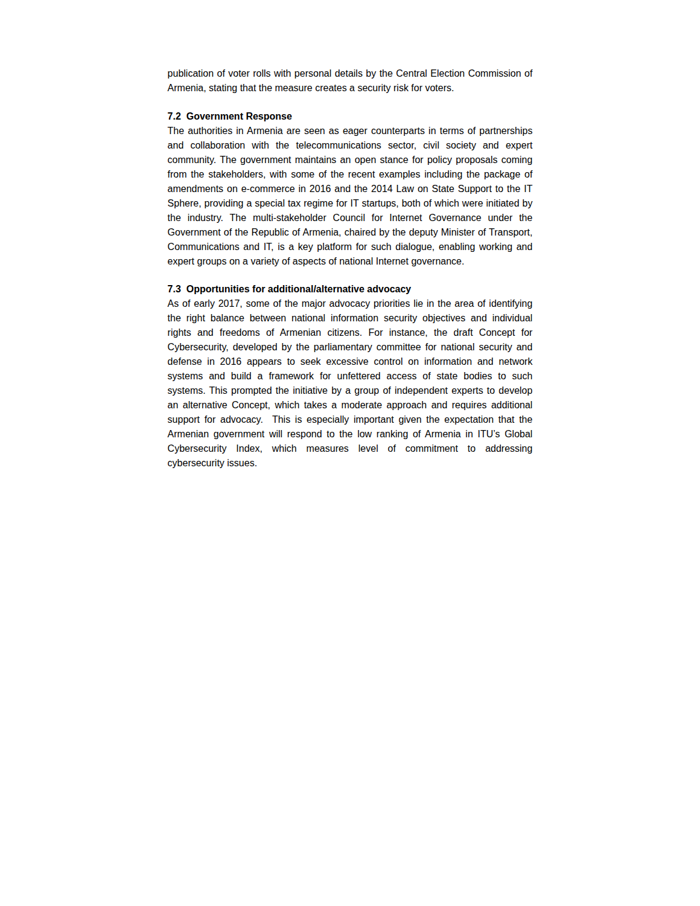publication of voter rolls with personal details by the Central Election Commission of Armenia, stating that the measure creates a security risk for voters.
7.2 Government Response
The authorities in Armenia are seen as eager counterparts in terms of partnerships and collaboration with the telecommunications sector, civil society and expert community. The government maintains an open stance for policy proposals coming from the stakeholders, with some of the recent examples including the package of amendments on e-commerce in 2016 and the 2014 Law on State Support to the IT Sphere, providing a special tax regime for IT startups, both of which were initiated by the industry. The multi-stakeholder Council for Internet Governance under the Government of the Republic of Armenia, chaired by the deputy Minister of Transport, Communications and IT, is a key platform for such dialogue, enabling working and expert groups on a variety of aspects of national Internet governance.
7.3 Opportunities for additional/alternative advocacy
As of early 2017, some of the major advocacy priorities lie in the area of identifying the right balance between national information security objectives and individual rights and freedoms of Armenian citizens. For instance, the draft Concept for Cybersecurity, developed by the parliamentary committee for national security and defense in 2016 appears to seek excessive control on information and network systems and build a framework for unfettered access of state bodies to such systems. This prompted the initiative by a group of independent experts to develop an alternative Concept, which takes a moderate approach and requires additional support for advocacy. This is especially important given the expectation that the Armenian government will respond to the low ranking of Armenia in ITU’s Global Cybersecurity Index, which measures level of commitment to addressing cybersecurity issues.